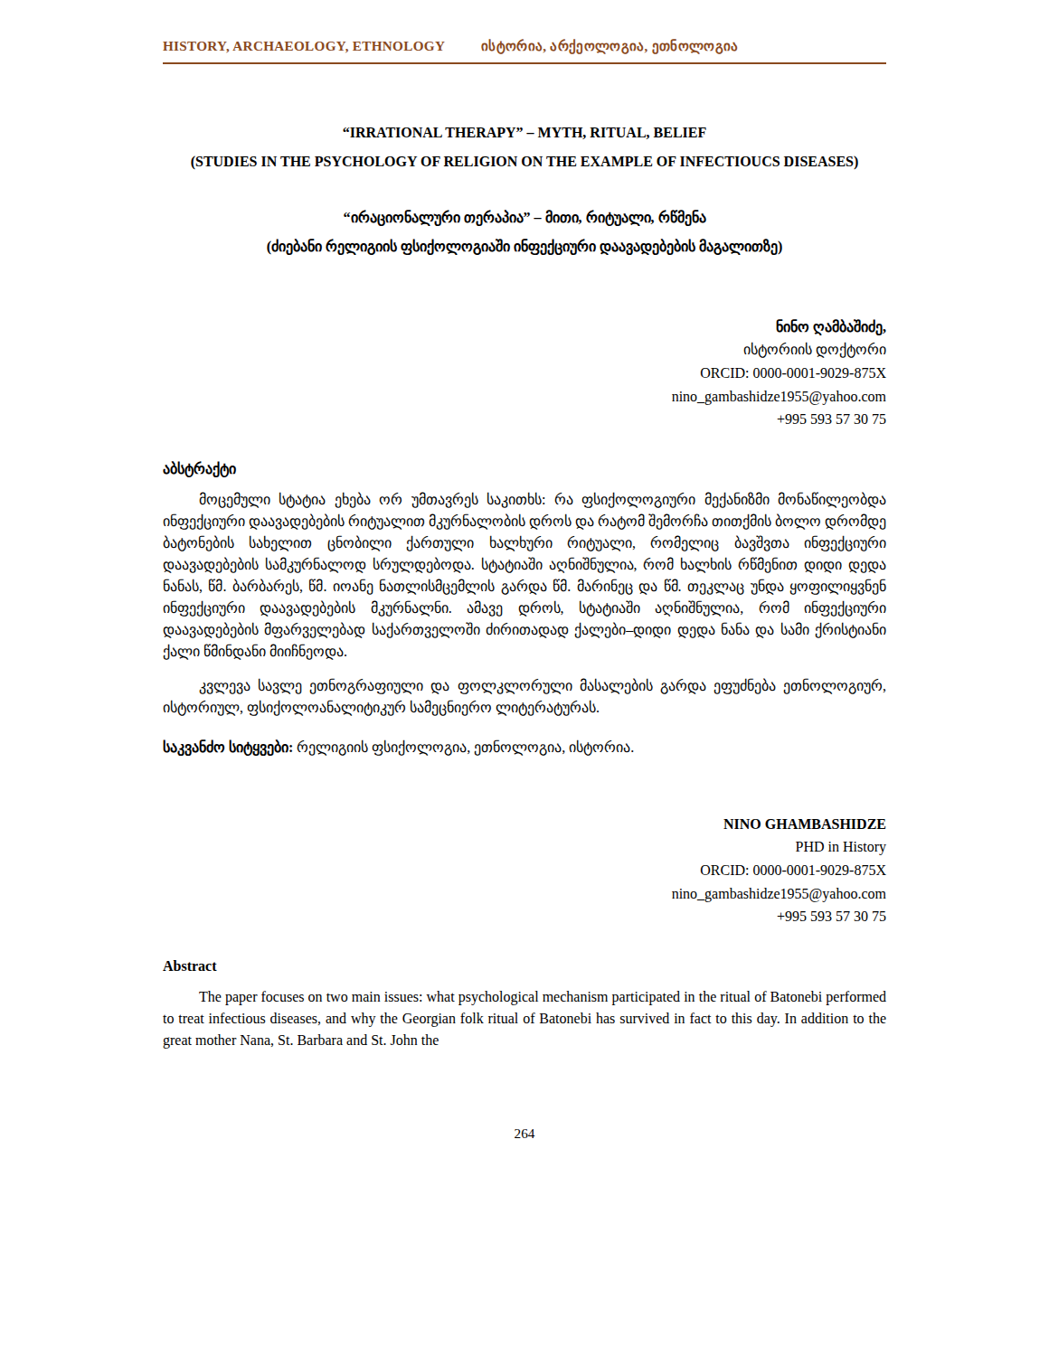HISTORY, ARCHAEOLOGY, ETHNOLOGY ისტორია, არქეოლოგია, ეთნოლოგია
“Irrational Therapy” – Myth, Ritual, Belief
(Studies in the Psychology of Religion on the Example of Infectioucs Diseases)
“ირაციონალური თერაპია” – მითი, რიტუალი, რწმენა
(ძიებანი რელიგიის ფსიქოლოგიაში ინფექციური დაავადებების მაგალითზე)
ნინო ღამბაშიძე,
ისტორიის დოქტორი
ORCID: 0000-0001-9029-875X
nino_gambashidze1955@yahoo.com
+995 593 57 30 75
აბსტრაქტი
მოცემული სტატია ეხება ორ უმთავრეს საკითხს: რა ფსიქოლოგიური მექანიზმი მონაწილეობდა ინფექციური დაავადებების რიტუალით მკურნალობის დროს და რატომ შემორჩა თითქმის ბოლო დრომდე ბატონების სახელით ცნობილი ქართული ხალხური რიტუალი, რომელიც ბავშვთა ინფექციური დაავადებების სამკურნალოდ სრულდებოდა. სტატიაში აღნიშნულია, რომ ხალხის რწმენით დიდი დედა ნანას, წმ. ბარბარეს, წმ. იოანე ნათლისმცემლის გარდა წმ. მარინეც და წმ. თეკლაც უნდა ყოფილიყვნენ ინფექციური დაავადებების მკურნალნი. ამავე დროს, სტატიაში აღნიშნულია, რომ ინფექციური დაავადებების მფარველებად საქართველოში ძირითადად ქალები–დიდი დედა ნანა და სამი ქრისტიანი ქალი წმინდანი მიიჩნეოდა.
კვლევა სავლე ეთნოგრაფიული და ფოლკლორული მასალების გარდა ეფუძნება ეთნოლოგიურ, ისტორიულ, ფსიქოლოანალიტიკურ სამეცნიერო ლიტერატურას.
საკვანძო სიტყვები: რელიგიის ფსიქოლოგია, ეთნოლოგია, ისტორია.
NINO GHAMBASHIDZE
PHD in History
ORCID: 0000-0001-9029-875X
nino_gambashidze1955@yahoo.com
+995 593 57 30 75
Abstract
The paper focuses on two main issues: what psychological mechanism participated in the ritual of Batonebi performed to treat infectious diseases, and why the Georgian folk ritual of Batonebi has survived in fact to this day. In addition to the great mother Nana, St. Barbara and St. John the
264